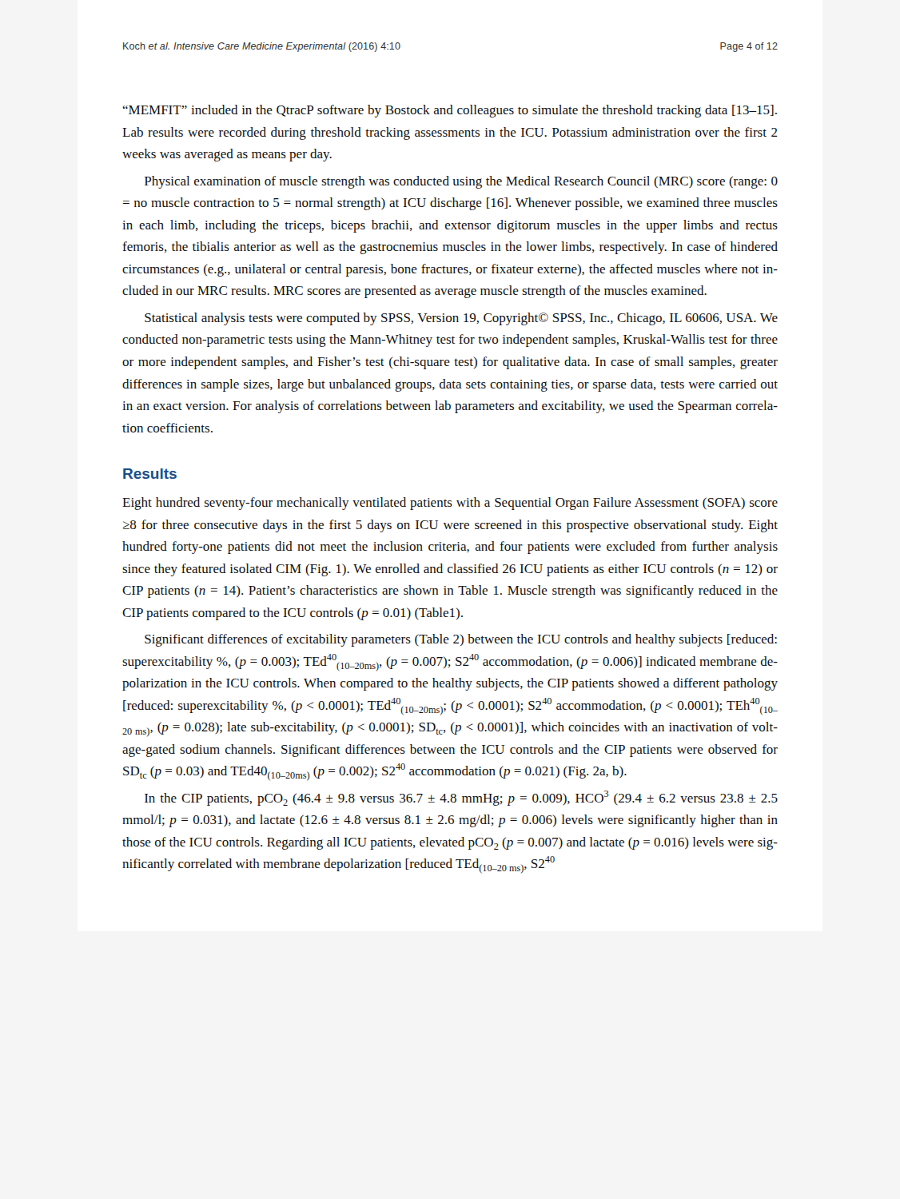Koch et al. Intensive Care Medicine Experimental (2016) 4:10 Page 4 of 12
“MEMFIT” included in the QtracP software by Bostock and colleagues to simulate the threshold tracking data [13–15]. Lab results were recorded during threshold tracking assessments in the ICU. Potassium administration over the first 2 weeks was averaged as means per day.
Physical examination of muscle strength was conducted using the Medical Research Council (MRC) score (range: 0 = no muscle contraction to 5 = normal strength) at ICU discharge [16]. Whenever possible, we examined three muscles in each limb, including the triceps, biceps brachii, and extensor digitorum muscles in the upper limbs and rectus femoris, the tibialis anterior as well as the gastrocnemius muscles in the lower limbs, respectively. In case of hindered circumstances (e.g., unilateral or central paresis, bone fractures, or fixateur externe), the affected muscles where not included in our MRC results. MRC scores are presented as average muscle strength of the muscles examined.
Statistical analysis tests were computed by SPSS, Version 19, Copyright© SPSS, Inc., Chicago, IL 60606, USA. We conducted non-parametric tests using the Mann-Whitney test for two independent samples, Kruskal-Wallis test for three or more independent samples, and Fisher’s test (chi-square test) for qualitative data. In case of small samples, greater differences in sample sizes, large but unbalanced groups, data sets containing ties, or sparse data, tests were carried out in an exact version. For analysis of correlations between lab parameters and excitability, we used the Spearman correlation coefficients.
Results
Eight hundred seventy-four mechanically ventilated patients with a Sequential Organ Failure Assessment (SOFA) score ≥8 for three consecutive days in the first 5 days on ICU were screened in this prospective observational study. Eight hundred forty-one patients did not meet the inclusion criteria, and four patients were excluded from further analysis since they featured isolated CIM (Fig. 1). We enrolled and classified 26 ICU patients as either ICU controls (n = 12) or CIP patients (n = 14). Patient’s characteristics are shown in Table 1. Muscle strength was significantly reduced in the CIP patients compared to the ICU controls (p = 0.01) (Table1).
Significant differences of excitability parameters (Table 2) between the ICU controls and healthy subjects [reduced: superexcitability %, (p = 0.003); TEd40(10–20ms), (p = 0.007); S240 accommodation, (p = 0.006)] indicated membrane depolarization in the ICU controls. When compared to the healthy subjects, the CIP patients showed a different pathology [reduced: superexcitability %, (p < 0.0001); TEd40(10–20ms); (p < 0.0001); S240 accommodation, (p < 0.0001); TEh40(10–20 ms), (p = 0.028); late sub-excitability, (p < 0.0001); SDtc, (p < 0.0001)], which coincides with an inactivation of voltage-gated sodium channels. Significant differences between the ICU controls and the CIP patients were observed for SDtc (p = 0.03) and TEd40(10–20ms) (p = 0.002); S240 accommodation (p = 0.021) (Fig. 2a, b).
In the CIP patients, pCO2 (46.4 ± 9.8 versus 36.7 ± 4.8 mmHg; p = 0.009), HCO3 (29.4 ± 6.2 versus 23.8 ± 2.5 mmol/l; p = 0.031), and lactate (12.6 ± 4.8 versus 8.1 ± 2.6 mg/dl; p = 0.006) levels were significantly higher than in those of the ICU controls. Regarding all ICU patients, elevated pCO2 (p = 0.007) and lactate (p = 0.016) levels were significantly correlated with membrane depolarization [reduced TEd(10–20 ms), S240